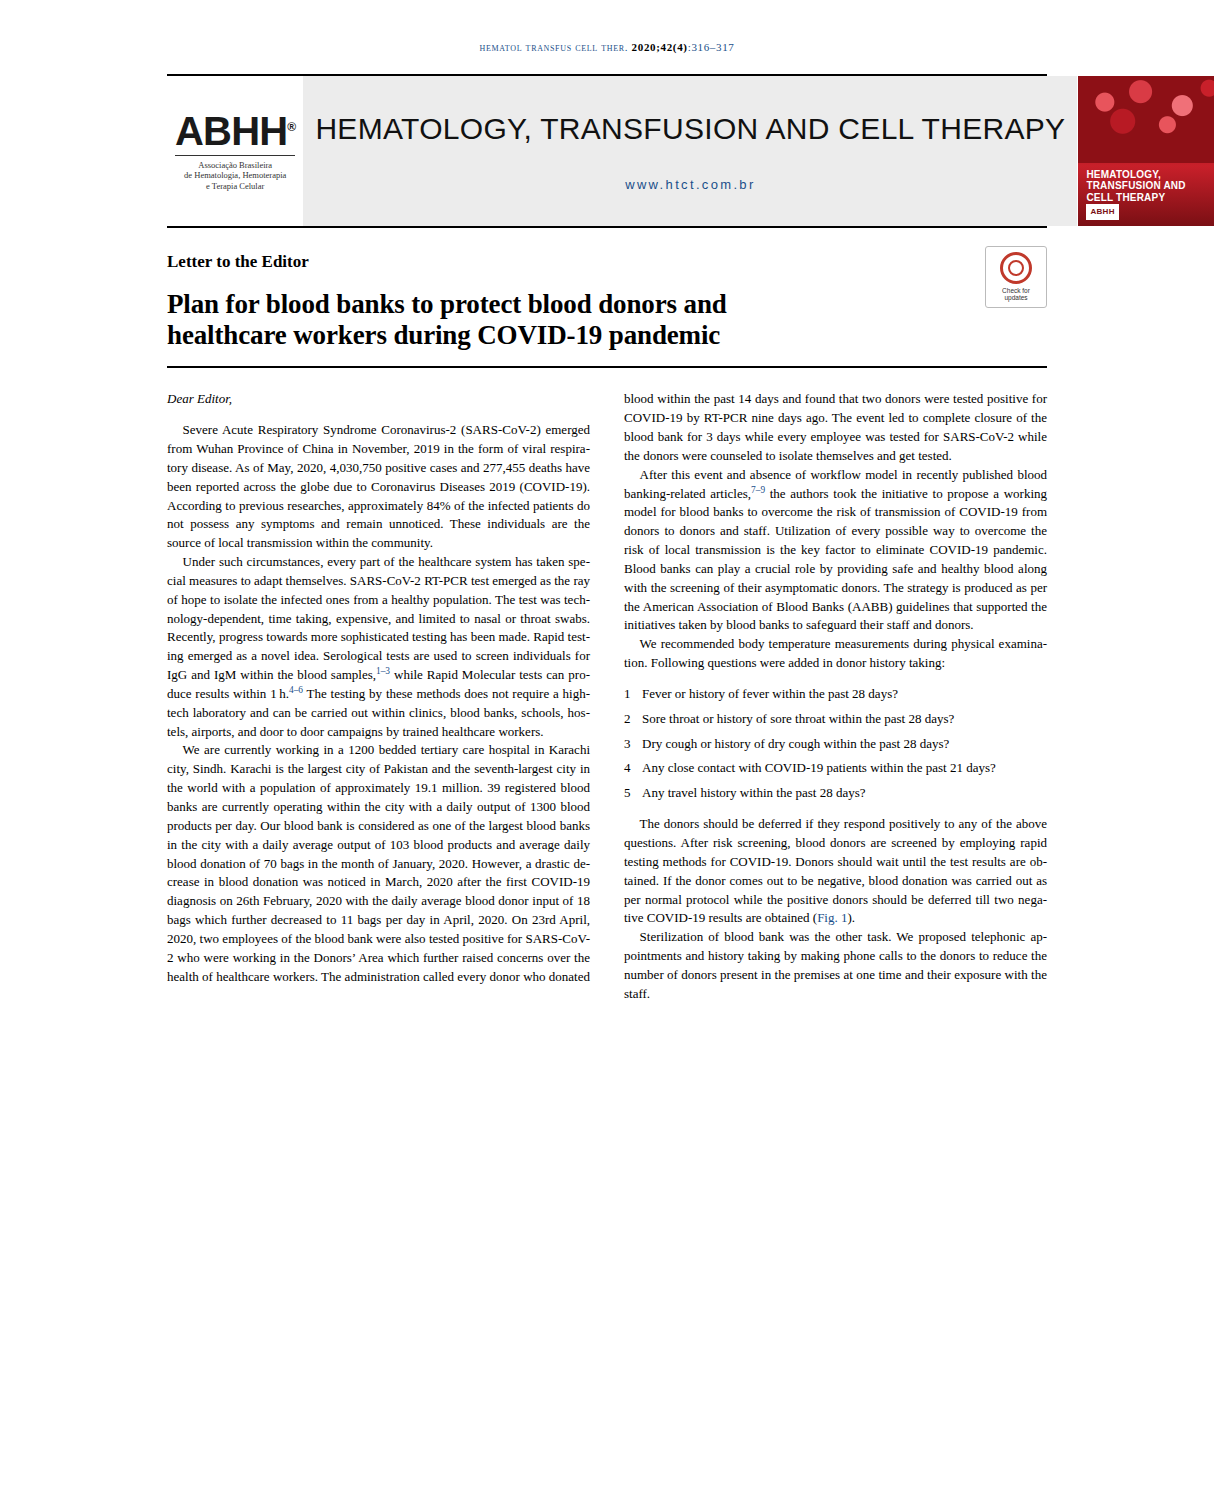hematol transfus cell ther. 2020;42(4):316–317
ABHH®
Associação Brasileira
de Hematologia, Hemoterapia
e Terapia Celular
HEMATOLOGY, TRANSFUSION AND CELL THERAPY
www.htct.com.br
Hematology,
Transfusion and
Cell Therapy
ABHH
Check for
updates
Letter to the Editor
Plan for blood banks to protect blood donors and
healthcare workers during COVID-19 pandemic
Dear Editor,
Severe Acute Respiratory Syndrome Coronavirus-2 (SARS-CoV-2) emerged from Wuhan Province of China in November, 2019 in the form of viral respiratory disease. As of May, 2020, 4,030,750 positive cases and 277,455 deaths have been reported across the globe due to Coronavirus Diseases 2019 (COVID-19). According to previous researches, approximately 84% of the infected patients do not possess any symptoms and remain unnoticed. These individuals are the source of local transmission within the community.
Under such circumstances, every part of the healthcare system has taken special measures to adapt themselves. SARS-CoV-2 RT-PCR test emerged as the ray of hope to isolate the infected ones from a healthy population. The test was technology-dependent, time taking, expensive, and limited to nasal or throat swabs. Recently, progress towards more sophisticated testing has been made. Rapid testing emerged as a novel idea. Serological tests are used to screen individuals for IgG and IgM within the blood samples,1–3 while Rapid Molecular tests can produce results within 1 h.4–6 The testing by these methods does not require a high-tech laboratory and can be carried out within clinics, blood banks, schools, hostels, airports, and door to door campaigns by trained healthcare workers.
We are currently working in a 1200 bedded tertiary care hospital in Karachi city, Sindh. Karachi is the largest city of Pakistan and the seventh-largest city in the world with a population of approximately 19.1 million. 39 registered blood banks are currently operating within the city with a daily output of 1300 blood products per day. Our blood bank is considered as one of the largest blood banks in the city with a daily average output of 103 blood products and average daily blood donation of 70 bags in the month of January, 2020. However, a drastic decrease in blood donation was noticed in March, 2020 after the first COVID-19 diagnosis on 26th February, 2020 with the daily average blood donor input of 18 bags which further decreased to 11 bags per day in April, 2020. On 23rd April, 2020, two employees of the blood bank were also tested positive for SARS-CoV-2 who were working in the Donors’ Area which further raised concerns over the health of healthcare workers. The administration called every donor who donated blood within the past 14 days and found that two donors were tested positive for COVID-19 by RT-PCR nine days ago. The event led to complete closure of the blood bank for 3 days while every employee was tested for SARS-CoV-2 while the donors were counseled to isolate themselves and get tested.
After this event and absence of workflow model in recently published blood banking-related articles,7–9 the authors took the initiative to propose a working model for blood banks to overcome the risk of transmission of COVID-19 from donors to donors and staff. Utilization of every possible way to overcome the risk of local transmission is the key factor to eliminate COVID-19 pandemic. Blood banks can play a crucial role by providing safe and healthy blood along with the screening of their asymptomatic donors. The strategy is produced as per the American Association of Blood Banks (AABB) guidelines that supported the initiatives taken by blood banks to safeguard their staff and donors.
We recommended body temperature measurements during physical examination. Following questions were added in donor history taking:
Fever or history of fever within the past 28 days?
Sore throat or history of sore throat within the past 28 days?
Dry cough or history of dry cough within the past 28 days?
Any close contact with COVID-19 patients within the past 21 days?
Any travel history within the past 28 days?
The donors should be deferred if they respond positively to any of the above questions. After risk screening, blood donors are screened by employing rapid testing methods for COVID-19. Donors should wait until the test results are obtained. If the donor comes out to be negative, blood donation was carried out as per normal protocol while the positive donors should be deferred till two negative COVID-19 results are obtained (Fig. 1).
Sterilization of blood bank was the other task. We proposed telephonic appointments and history taking by making phone calls to the donors to reduce the number of donors present in the premises at one time and their exposure with the staff.